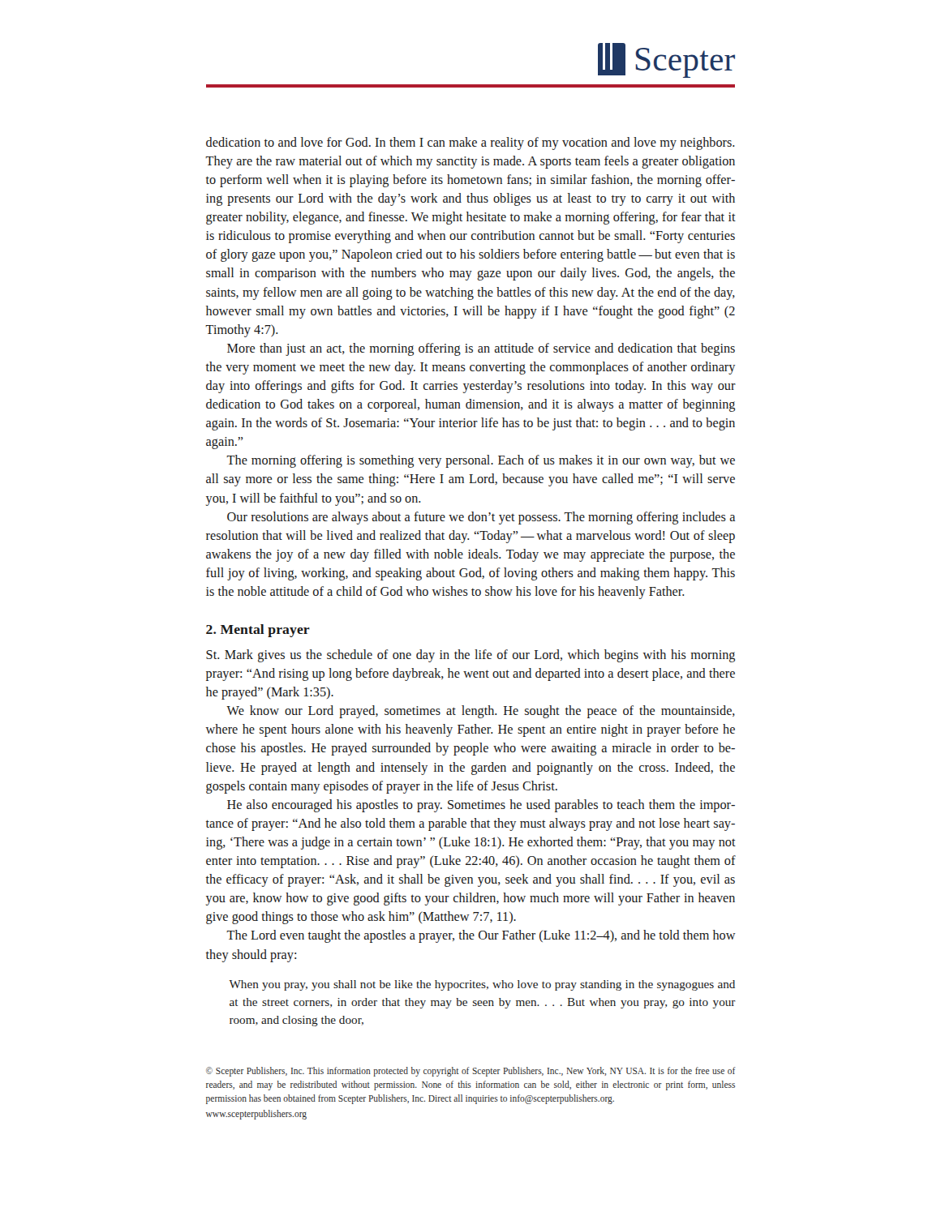Scepter
dedication to and love for God. In them I can make a reality of my vocation and love my neighbors. They are the raw material out of which my sanctity is made. A sports team feels a greater obligation to perform well when it is playing before its hometown fans; in similar fashion, the morning offering presents our Lord with the day’s work and thus obliges us at least to try to carry it out with greater nobility, elegance, and finesse. We might hesitate to make a morning offering, for fear that it is ridiculous to promise everything and when our contribution cannot but be small. “Forty centuries of glory gaze upon you,” Napoleon cried out to his soldiers before entering battle — but even that is small in comparison with the numbers who may gaze upon our daily lives. God, the angels, the saints, my fellow men are all going to be watching the battles of this new day. At the end of the day, however small my own battles and victories, I will be happy if I have “fought the good fight” (2 Timothy 4:7).
More than just an act, the morning offering is an attitude of service and dedication that begins the very moment we meet the new day. It means converting the commonplaces of another ordinary day into offerings and gifts for God. It carries yesterday’s resolutions into today. In this way our dedication to God takes on a corporeal, human dimension, and it is always a matter of beginning again. In the words of St. Josemaria: “Your interior life has to be just that: to begin . . . and to begin again.”
The morning offering is something very personal. Each of us makes it in our own way, but we all say more or less the same thing: “Here I am Lord, because you have called me”; “I will serve you, I will be faithful to you”; and so on.
Our resolutions are always about a future we don’t yet possess. The morning offering includes a resolution that will be lived and realized that day. “Today” — what a marvelous word! Out of sleep awakens the joy of a new day filled with noble ideals. Today we may appreciate the purpose, the full joy of living, working, and speaking about God, of loving others and making them happy. This is the noble attitude of a child of God who wishes to show his love for his heavenly Father.
2. Mental prayer
St. Mark gives us the schedule of one day in the life of our Lord, which begins with his morning prayer: “And rising up long before daybreak, he went out and departed into a desert place, and there he prayed” (Mark 1:35).
We know our Lord prayed, sometimes at length. He sought the peace of the mountainside, where he spent hours alone with his heavenly Father. He spent an entire night in prayer before he chose his apostles. He prayed surrounded by people who were awaiting a miracle in order to believe. He prayed at length and intensely in the garden and poignantly on the cross. Indeed, the gospels contain many episodes of prayer in the life of Jesus Christ.
He also encouraged his apostles to pray. Sometimes he used parables to teach them the importance of prayer: “And he also told them a parable that they must always pray and not lose heart saying, ‘There was a judge in a certain town’ ” (Luke 18:1). He exhorted them: “Pray, that you may not enter into temptation. . . . Rise and pray” (Luke 22:40, 46). On another occasion he taught them of the efficacy of prayer: “Ask, and it shall be given you, seek and you shall find. . . . If you, evil as you are, know how to give good gifts to your children, how much more will your Father in heaven give good things to those who ask him” (Matthew 7:7, 11).
The Lord even taught the apostles a prayer, the Our Father (Luke 11:2–4), and he told them how they should pray:
When you pray, you shall not be like the hypocrites, who love to pray standing in the synagogues and at the street corners, in order that they may be seen by men. . . . But when you pray, go into your room, and closing the door,
© Scepter Publishers, Inc. This information protected by copyright of Scepter Publishers, Inc., New York, NY USA. It is for the free use of readers, and may be redistributed without permission. None of this information can be sold, either in electronic or print form, unless permission has been obtained from Scepter Publishers, Inc. Direct all inquiries to info@scepterpublishers.org. www.scepterpublishers.org